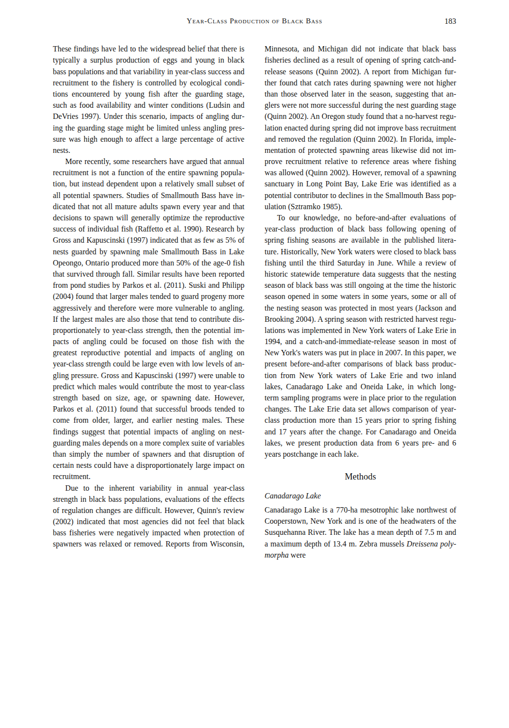Year-Class Production of Black Bass 183
These findings have led to the widespread belief that there is typically a surplus production of eggs and young in black bass populations and that variability in year-class success and recruitment to the fishery is controlled by ecological conditions encountered by young fish after the guarding stage, such as food availability and winter conditions (Ludsin and DeVries 1997). Under this scenario, impacts of angling during the guarding stage might be limited unless angling pressure was high enough to affect a large percentage of active nests.
More recently, some researchers have argued that annual recruitment is not a function of the entire spawning population, but instead dependent upon a relatively small subset of all potential spawners. Studies of Smallmouth Bass have indicated that not all mature adults spawn every year and that decisions to spawn will generally optimize the reproductive success of individual fish (Raffetto et al. 1990). Research by Gross and Kapuscinski (1997) indicated that as few as 5% of nests guarded by spawning male Smallmouth Bass in Lake Opeongo, Ontario produced more than 50% of the age-0 fish that survived through fall. Similar results have been reported from pond studies by Parkos et al. (2011). Suski and Philipp (2004) found that larger males tended to guard progeny more aggressively and therefore were more vulnerable to angling. If the largest males are also those that tend to contribute disproportionately to year-class strength, then the potential impacts of angling could be focused on those fish with the greatest reproductive potential and impacts of angling on year-class strength could be large even with low levels of angling pressure. Gross and Kapuscinski (1997) were unable to predict which males would contribute the most to year-class strength based on size, age, or spawning date. However, Parkos et al. (2011) found that successful broods tended to come from older, larger, and earlier nesting males. These findings suggest that potential impacts of angling on nest-guarding males depends on a more complex suite of variables than simply the number of spawners and that disruption of certain nests could have a disproportionately large impact on recruitment.
Due to the inherent variability in annual year-class strength in black bass populations, evaluations of the effects of regulation changes are difficult. However, Quinn's review (2002) indicated that most agencies did not feel that black bass fisheries were negatively impacted when protection of spawners was relaxed or removed. Reports from Wisconsin, Minnesota, and Michigan did not indicate that black bass fisheries declined as a result of opening of spring catch-and-release seasons (Quinn 2002). A report from Michigan further found that catch rates during spawning were not higher than those observed later in the season, suggesting that anglers were not more successful during the nest guarding stage (Quinn 2002). An Oregon study found that a no-harvest regulation enacted during spring did not improve bass recruitment and removed the regulation (Quinn 2002). In Florida, implementation of protected spawning areas likewise did not improve recruitment relative to reference areas where fishing was allowed (Quinn 2002). However, removal of a spawning sanctuary in Long Point Bay, Lake Erie was identified as a potential contributor to declines in the Smallmouth Bass population (Sztramko 1985).
To our knowledge, no before-and-after evaluations of year-class production of black bass following opening of spring fishing seasons are available in the published literature. Historically, New York waters were closed to black bass fishing until the third Saturday in June. While a review of historic statewide temperature data suggests that the nesting season of black bass was still ongoing at the time the historic season opened in some waters in some years, some or all of the nesting season was protected in most years (Jackson and Brooking 2004). A spring season with restricted harvest regulations was implemented in New York waters of Lake Erie in 1994, and a catch-and-immediate-release season in most of New York's waters was put in place in 2007. In this paper, we present before-and-after comparisons of black bass production from New York waters of Lake Erie and two inland lakes, Canadarago Lake and Oneida Lake, in which long-term sampling programs were in place prior to the regulation changes. The Lake Erie data set allows comparison of year-class production more than 15 years prior to spring fishing and 17 years after the change. For Canadarago and Oneida lakes, we present production data from 6 years pre- and 6 years postchange in each lake.
Methods
Canadarago Lake
Canadarago Lake is a 770-ha mesotrophic lake northwest of Cooperstown, New York and is one of the headwaters of the Susquehanna River. The lake has a mean depth of 7.5 m and a maximum depth of 13.4 m. Zebra mussels Dreissena polymorpha were